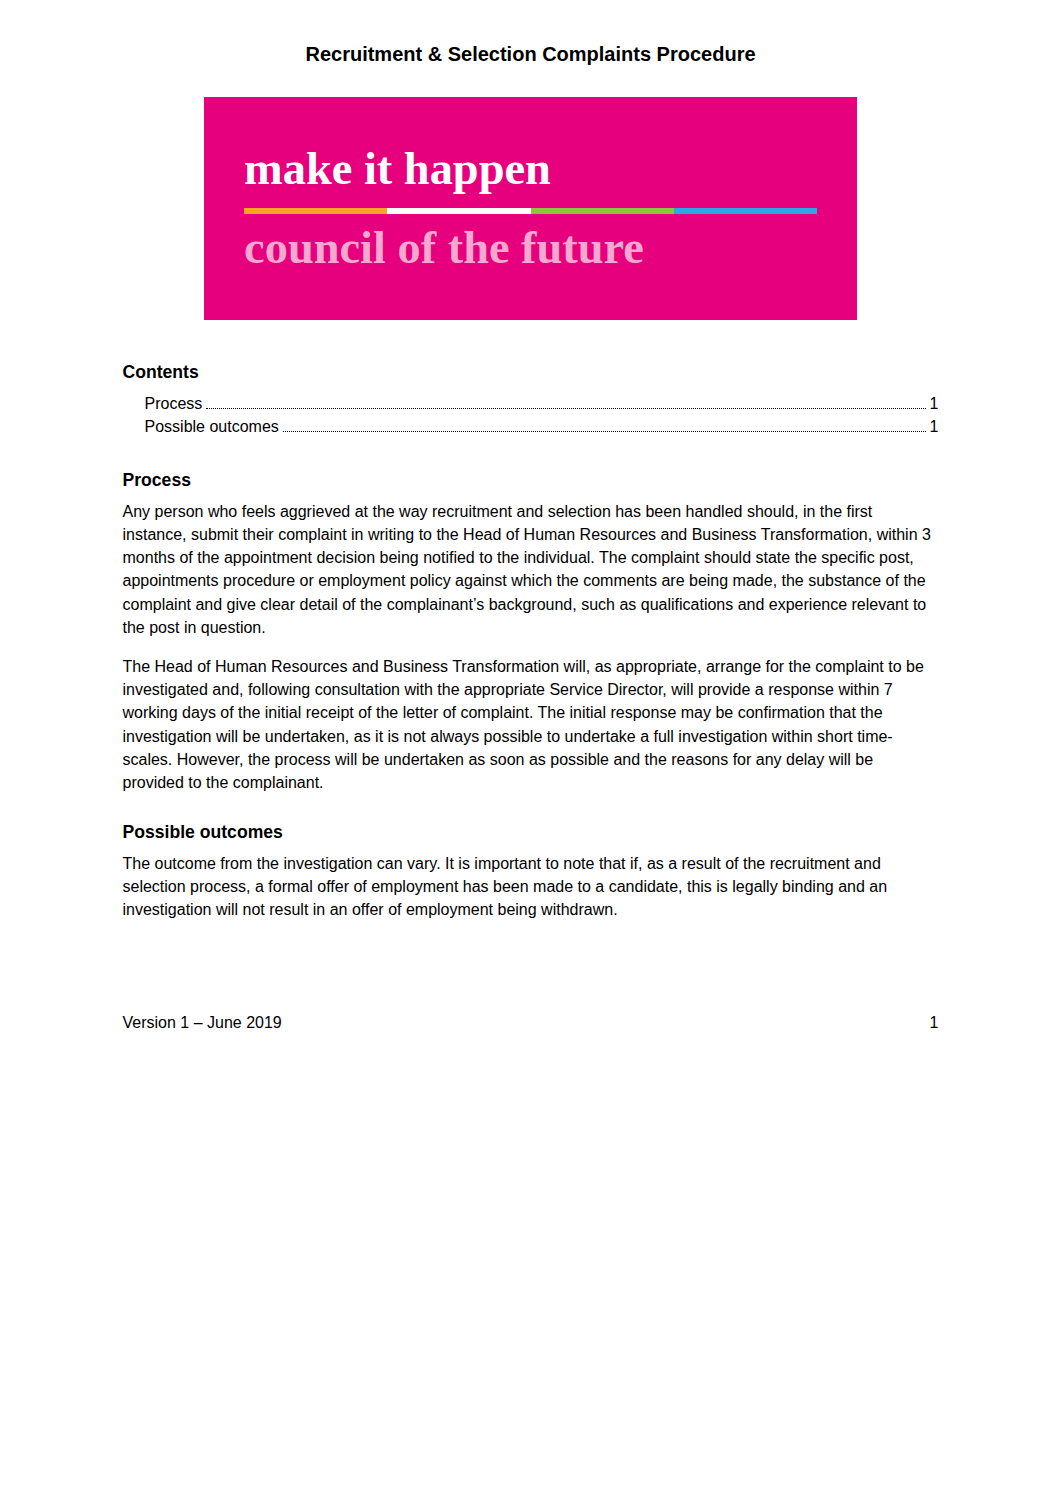Recruitment & Selection Complaints Procedure
make it happen
council of the future
Contents
Process 1
Possible outcomes 1
Process
Any person who feels aggrieved at the way recruitment and selection has been handled should, in the first instance, submit their complaint in writing to the Head of Human Resources and Business Transformation, within 3 months of the appointment decision being notified to the individual. The complaint should state the specific post, appointments procedure or employment policy against which the comments are being made, the substance of the complaint and give clear detail of the complainant’s background, such as qualifications and experience relevant to the post in question.
The Head of Human Resources and Business Transformation will, as appropriate, arrange for the complaint to be investigated and, following consultation with the appropriate Service Director, will provide a response within 7 working days of the initial receipt of the letter of complaint. The initial response may be confirmation that the investigation will be undertaken, as it is not always possible to undertake a full investigation within short time-scales. However, the process will be undertaken as soon as possible and the reasons for any delay will be provided to the complainant.
Possible outcomes
The outcome from the investigation can vary. It is important to note that if, as a result of the recruitment and selection process, a formal offer of employment has been made to a candidate, this is legally binding and an investigation will not result in an offer of employment being withdrawn.
Version 1 – June 2019 1